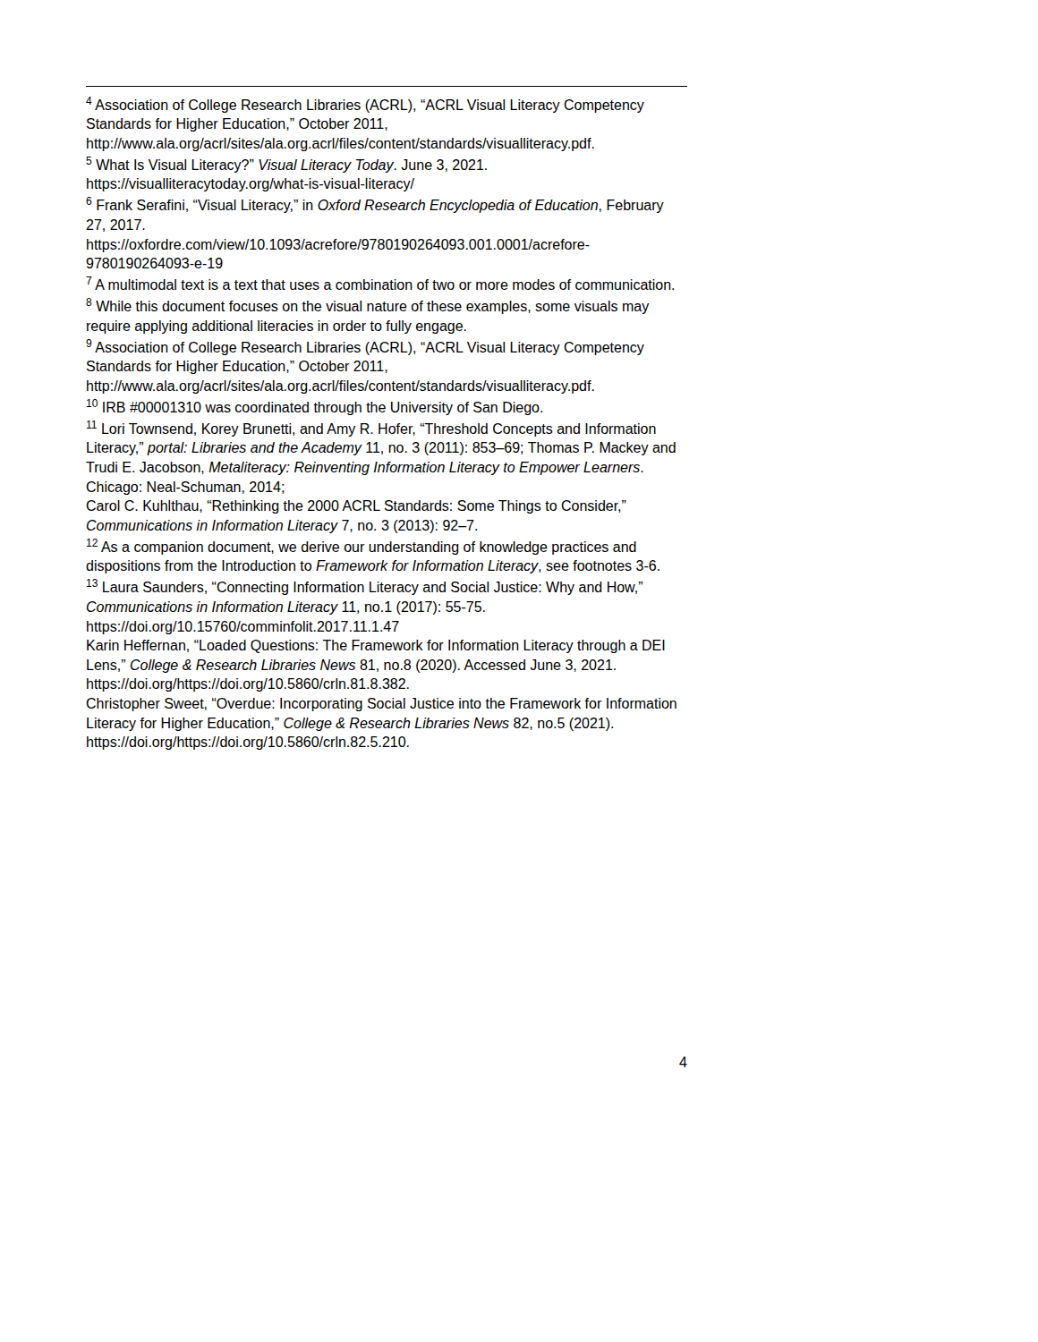4 Association of College Research Libraries (ACRL), “ACRL Visual Literacy Competency Standards for Higher Education,” October 2011,
http://www.ala.org/acrl/sites/ala.org.acrl/files/content/standards/visualliteracy.pdf.
5 What Is Visual Literacy?” Visual Literacy Today. June 3, 2021.
https://visualliteracytoday.org/what-is-visual-literacy/
6 Frank Serafini, “Visual Literacy,” in Oxford Research Encyclopedia of Education, February 27, 2017.
https://oxfordre.com/view/10.1093/acrefore/9780190264093.001.0001/acrefore-9780190264093-e-19
7 A multimodal text is a text that uses a combination of two or more modes of communication.
8 While this document focuses on the visual nature of these examples, some visuals may require applying additional literacies in order to fully engage.
9 Association of College Research Libraries (ACRL), “ACRL Visual Literacy Competency Standards for Higher Education,” October 2011,
http://www.ala.org/acrl/sites/ala.org.acrl/files/content/standards/visualliteracy.pdf.
10 IRB #00001310 was coordinated through the University of San Diego.
11 Lori Townsend, Korey Brunetti, and Amy R. Hofer, “Threshold Concepts and Information Literacy,” portal: Libraries and the Academy 11, no. 3 (2011): 853–69; Thomas P. Mackey and Trudi E. Jacobson, Metaliteracy: Reinventing Information Literacy to Empower Learners. Chicago: Neal-Schuman, 2014;
Carol C. Kuhlthau, “Rethinking the 2000 ACRL Standards: Some Things to Consider,” Communications in Information Literacy 7, no. 3 (2013): 92–7.
12 As a companion document, we derive our understanding of knowledge practices and dispositions from the Introduction to Framework for Information Literacy, see footnotes 3-6.
13 Laura Saunders, “Connecting Information Literacy and Social Justice: Why and How,” Communications in Information Literacy 11, no.1 (2017): 55-75. https://doi.org/10.15760/comminfolit.2017.11.1.47
Karin Heffernan, “Loaded Questions: The Framework for Information Literacy through a DEI Lens,” College & Research Libraries News 81, no.8 (2020). Accessed June 3, 2021.
https://doi.org/https://doi.org/10.5860/crln.81.8.382.
Christopher Sweet, “Overdue: Incorporating Social Justice into the Framework for Information Literacy for Higher Education,” College & Research Libraries News 82, no.5 (2021).
https://doi.org/https://doi.org/10.5860/crln.82.5.210.
4